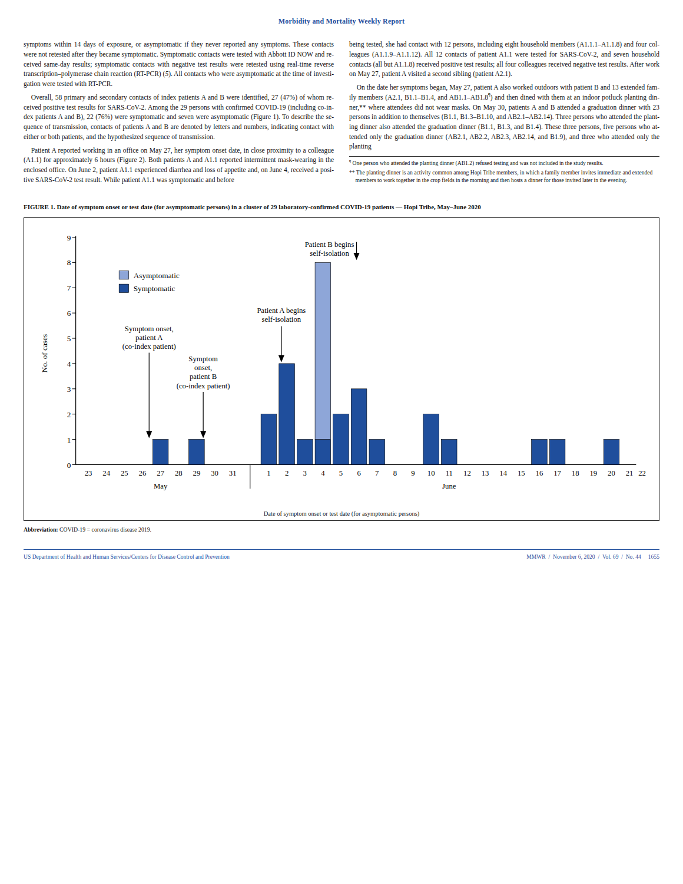Morbidity and Mortality Weekly Report
symptoms within 14 days of exposure, or asymptomatic if they never reported any symptoms. These contacts were not retested after they became symptomatic. Symptomatic contacts were tested with Abbott ID NOW and received same-day results; symptomatic contacts with negative test results were retested using real-time reverse transcription–polymerase chain reaction (RT-PCR) (5). All contacts who were asymptomatic at the time of investigation were tested with RT-PCR.
Overall, 58 primary and secondary contacts of index patients A and B were identified, 27 (47%) of whom received positive test results for SARS-CoV-2. Among the 29 persons with confirmed COVID-19 (including co-index patients A and B), 22 (76%) were symptomatic and seven were asymptomatic (Figure 1). To describe the sequence of transmission, contacts of patients A and B are denoted by letters and numbers, indicating contact with either or both patients, and the hypothesized sequence of transmission.
Patient A reported working in an office on May 27, her symptom onset date, in close proximity to a colleague (A1.1) for approximately 6 hours (Figure 2). Both patients A and A1.1 reported intermittent mask-wearing in the enclosed office. On June 2, patient A1.1 experienced diarrhea and loss of appetite and, on June 4, received a positive SARS-CoV-2 test result. While patient A1.1 was symptomatic and before
being tested, she had contact with 12 persons, including eight household members (A1.1.1–A1.1.8) and four colleagues (A1.1.9–A1.1.12). All 12 contacts of patient A1.1 were tested for SARS-CoV-2, and seven household contacts (all but A1.1.8) received positive test results; all four colleagues received negative test results. After work on May 27, patient A visited a second sibling (patient A2.1).
On the date her symptoms began, May 27, patient A also worked outdoors with patient B and 13 extended family members (A2.1, B1.1–B1.4, and AB1.1–AB1.8¶) and then dined with them at an indoor potluck planting dinner,** where attendees did not wear masks. On May 30, patients A and B attended a graduation dinner with 23 persons in addition to themselves (B1.1, B1.3–B1.10, and AB2.1–AB2.14). Three persons who attended the planting dinner also attended the graduation dinner (B1.1, B1.3, and B1.4). These three persons, five persons who attended only the graduation dinner (AB2.1, AB2.2, AB2.3, AB2.14, and B1.9), and three who attended only the planting
¶ One person who attended the planting dinner (AB1.2) refused testing and was not included in the study results.
** The planting dinner is an activity common among Hopi Tribe members, in which a family member invites immediate and extended members to work together in the crop fields in the morning and then hosts a dinner for those invited later in the evening.
FIGURE 1. Date of symptom onset or test date (for asymptomatic persons) in a cluster of 29 laboratory-confirmed COVID-19 patients — Hopi Tribe, May–June 2020
0 1 2 3 4 5 6 7 8 9 No. of cases Asymptomatic Symptomatic Symptom onset, patient A (co-index patient) Symptom onset, patient B (co-index patient) Patient A begins self-isolation Patient B begins self-isolation 23 24 25 26 27 28 29 30 31 1 2 3 4 5 6 7 8 9 10 11 12 13 14 15 16 17 18 19 20 21 22 May June
Date of symptom onset or test date (for asymptomatic persons)
Abbreviation: COVID-19 = coronavirus disease 2019.
US Department of Health and Human Services/Centers for Disease Control and Prevention
MMWR / November 6, 2020 / Vol. 69 / No. 44 1655